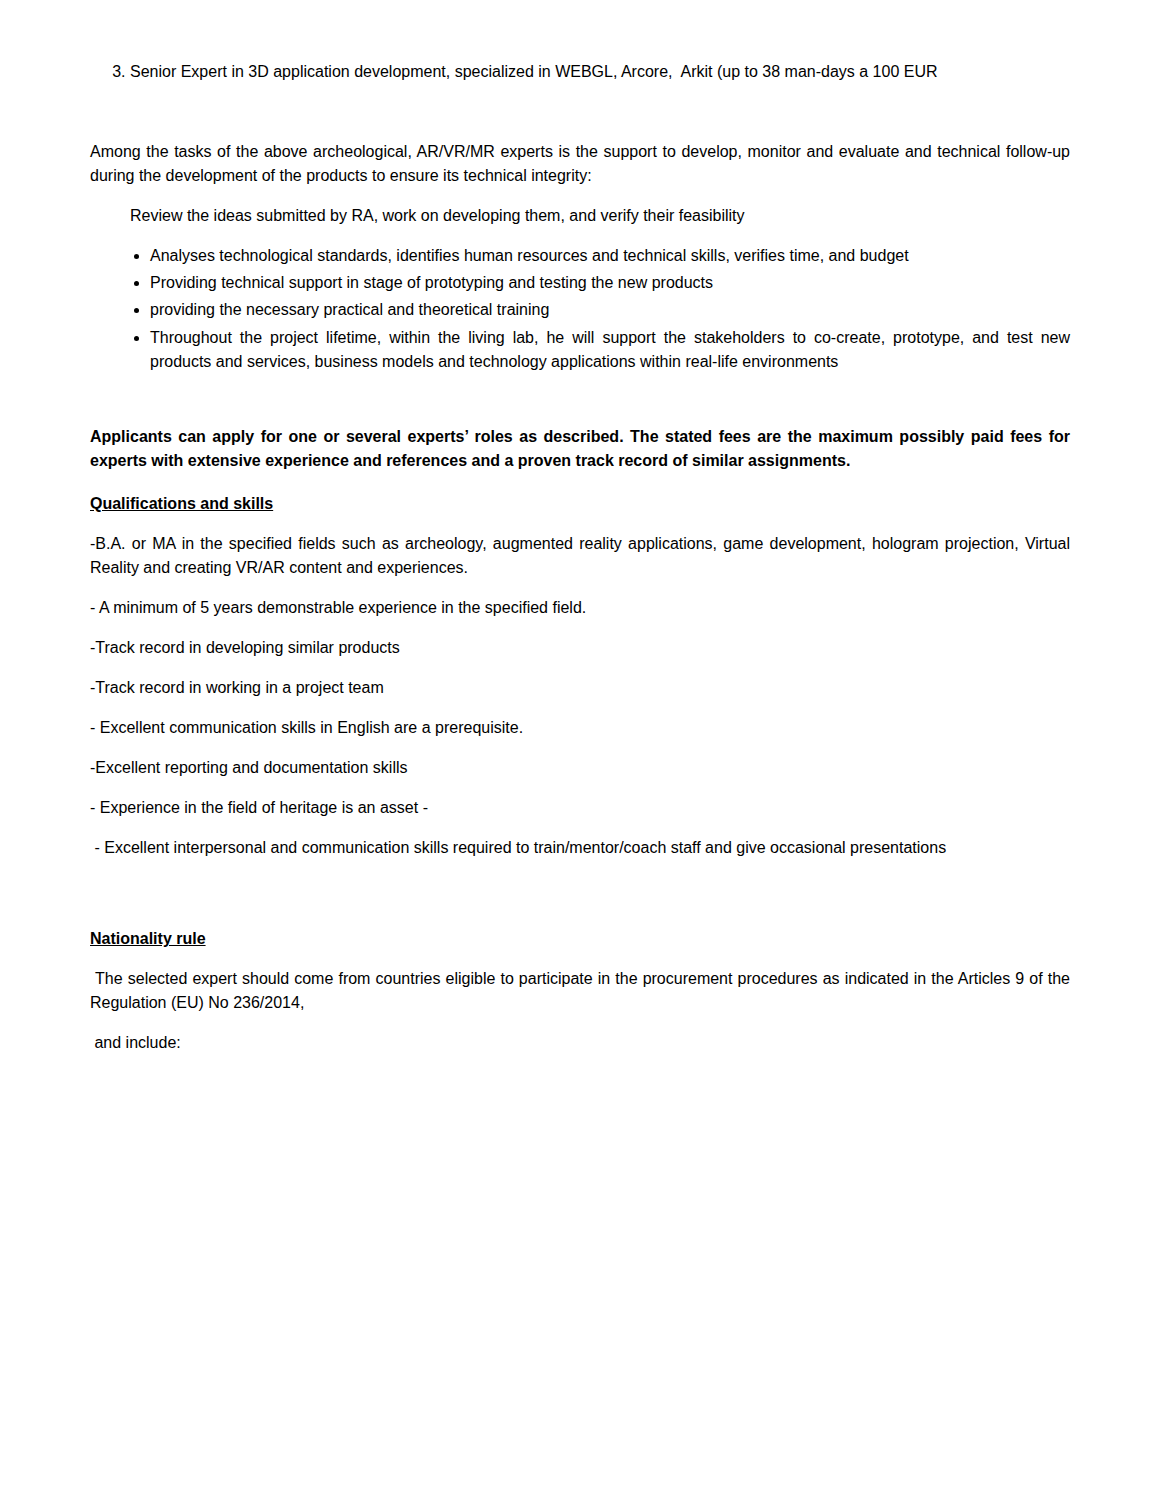Senior Expert in 3D application development, specialized in WEBGL, Arcore, Arkit (up to 38 man-days a 100 EUR
Among the tasks of the above archeological, AR/VR/MR experts is the support to develop, monitor and evaluate and technical follow-up during the development of the products to ensure its technical integrity:
Review the ideas submitted by RA, work on developing them, and verify their feasibility
Analyses technological standards, identifies human resources and technical skills, verifies time, and budget
Providing technical support in stage of prototyping and testing the new products
providing the necessary practical and theoretical training
Throughout the project lifetime, within the living lab, he will support the stakeholders to co-create, prototype, and test new products and services, business models and technology applications within real-life environments
Applicants can apply for one or several experts’ roles as described. The stated fees are the maximum possibly paid fees for experts with extensive experience and references and a proven track record of similar assignments.
Qualifications and skills
-B.A. or MA in the specified fields such as archeology, augmented reality applications, game development, hologram projection, Virtual Reality and creating VR/AR content and experiences.
- A minimum of 5 years demonstrable experience in the specified field.
-Track record in developing similar products
-Track record in working in a project team
- Excellent communication skills in English are a prerequisite.
-Excellent reporting and documentation skills
- Experience in the field of heritage is an asset -
- Excellent interpersonal and communication skills required to train/mentor/coach staff and give occasional presentations
Nationality rule
The selected expert should come from countries eligible to participate in the procurement procedures as indicated in the Articles 9 of the Regulation (EU) No 236/2014,
and include: